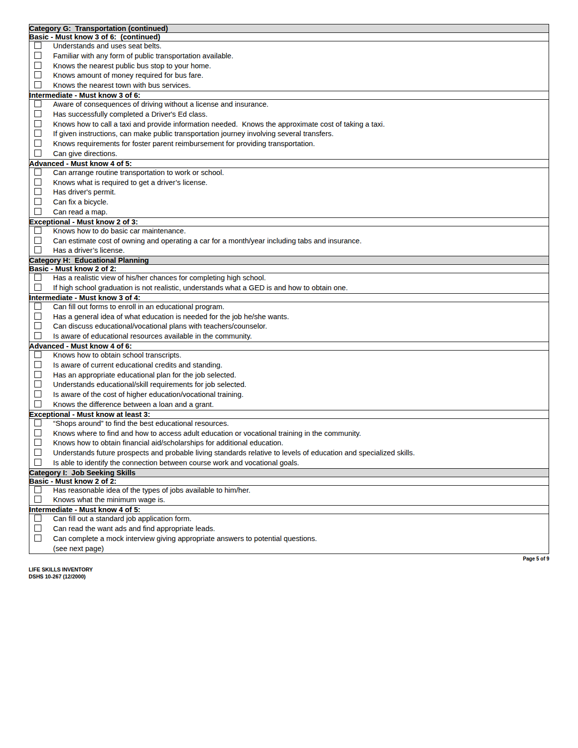| Category G: Transportation (continued) |
| Basic - Must know 3 of 6: (continued) |
| Understands and uses seat belts. Familiar with any form of public transportation available. Knows the nearest public bus stop to your home. Knows amount of money required for bus fare. Knows the nearest town with bus services. |
| Intermediate - Must know 3 of 6: |
| Aware of consequences of driving without a license and insurance. Has successfully completed a Driver's Ed class. Knows how to call a taxi and provide information needed. Knows the approximate cost of taking a taxi. If given instructions, can make public transportation journey involving several transfers. Knows requirements for foster parent reimbursement for providing transportation. Can give directions. |
| Advanced - Must know 4 of 5: |
| Can arrange routine transportation to work or school. Knows what is required to get a driver’s license. Has driver's permit. Can fix a bicycle. Can read a map. |
| Exceptional - Must know 2 of 3: |
| Knows how to do basic car maintenance. Can estimate cost of owning and operating a car for a month/year including tabs and insurance. Has a driver’s license. |
| Category H: Educational Planning |
| Basic - Must know 2 of 2: |
| Has a realistic view of his/her chances for completing high school. If high school graduation is not realistic, understands what a GED is and how to obtain one. |
| Intermediate - Must know 3 of 4: |
| Can fill out forms to enroll in an educational program. Has a general idea of what education is needed for the job he/she wants. Can discuss educational/vocational plans with teachers/counselor. Is aware of educational resources available in the community. |
| Advanced - Must know 4 of 6: |
| Knows how to obtain school transcripts. Is aware of current educational credits and standing. Has an appropriate educational plan for the job selected. Understands educational/skill requirements for job selected. Is aware of the cost of higher education/vocational training. Knows the difference between a loan and a grant. |
| Exceptional - Must know at least 3: |
| “Shops around” to find the best educational resources. Knows where to find and how to access adult education or vocational training in the community. Knows how to obtain financial aid/scholarships for additional education. Understands future prospects and probable living standards relative to levels of education and specialized skills. Is able to identify the connection between course work and vocational goals. |
| Category I: Job Seeking Skills |
| Basic - Must know 2 of 2: |
| Has reasonable idea of the types of jobs available to him/her. Knows what the minimum wage is. |
| Intermediate - Must know 4 of 5: |
| Can fill out a standard job application form. Can read the want ads and find appropriate leads. Can complete a mock interview giving appropriate answers to potential questions. (see next page) |
Page 5 of 9
LIFE SKILLS INVENTORY
DSHS 10-267 (12/2000)